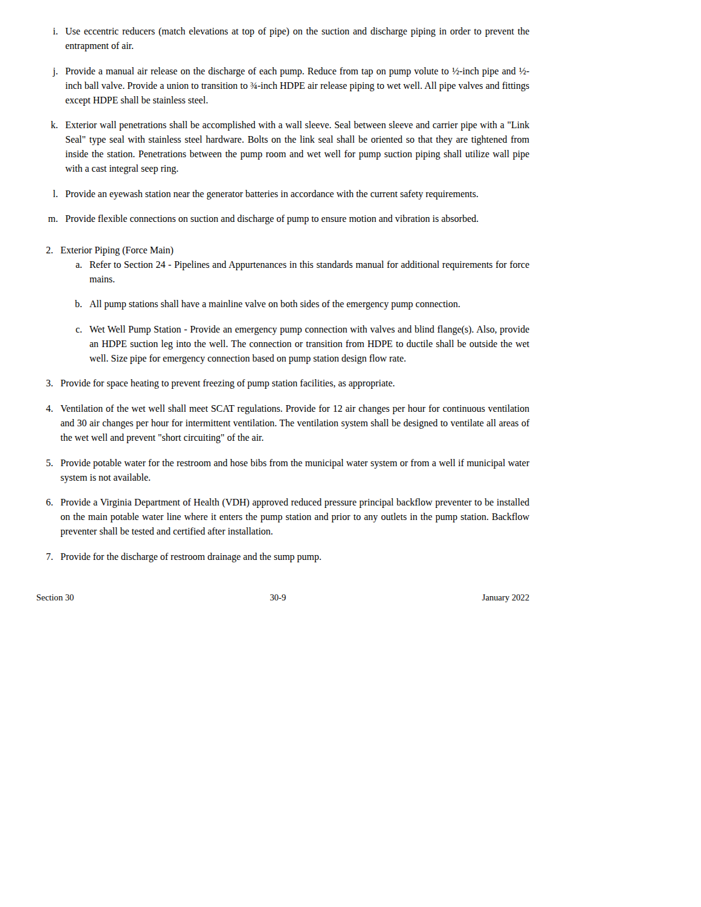Use eccentric reducers (match elevations at top of pipe) on the suction and discharge piping in order to prevent the entrapment of air.
Provide a manual air release on the discharge of each pump. Reduce from tap on pump volute to ½-inch pipe and ½-inch ball valve. Provide a union to transition to ¾-inch HDPE air release piping to wet well. All pipe valves and fittings except HDPE shall be stainless steel.
Exterior wall penetrations shall be accomplished with a wall sleeve. Seal between sleeve and carrier pipe with a "Link Seal" type seal with stainless steel hardware. Bolts on the link seal shall be oriented so that they are tightened from inside the station. Penetrations between the pump room and wet well for pump suction piping shall utilize wall pipe with a cast integral seep ring.
Provide an eyewash station near the generator batteries in accordance with the current safety requirements.
Provide flexible connections on suction and discharge of pump to ensure motion and vibration is absorbed.
Exterior Piping (Force Main)
Refer to Section 24 - Pipelines and Appurtenances in this standards manual for additional requirements for force mains.
All pump stations shall have a mainline valve on both sides of the emergency pump connection.
Wet Well Pump Station - Provide an emergency pump connection with valves and blind flange(s). Also, provide an HDPE suction leg into the well. The connection or transition from HDPE to ductile shall be outside the wet well. Size pipe for emergency connection based on pump station design flow rate.
Provide for space heating to prevent freezing of pump station facilities, as appropriate.
Ventilation of the wet well shall meet SCAT regulations. Provide for 12 air changes per hour for continuous ventilation and 30 air changes per hour for intermittent ventilation. The ventilation system shall be designed to ventilate all areas of the wet well and prevent "short circuiting" of the air.
Provide potable water for the restroom and hose bibs from the municipal water system or from a well if municipal water system is not available.
Provide a Virginia Department of Health (VDH) approved reduced pressure principal backflow preventer to be installed on the main potable water line where it enters the pump station and prior to any outlets in the pump station. Backflow preventer shall be tested and certified after installation.
Provide for the discharge of restroom drainage and the sump pump.
Section 30 30-9 January 2022